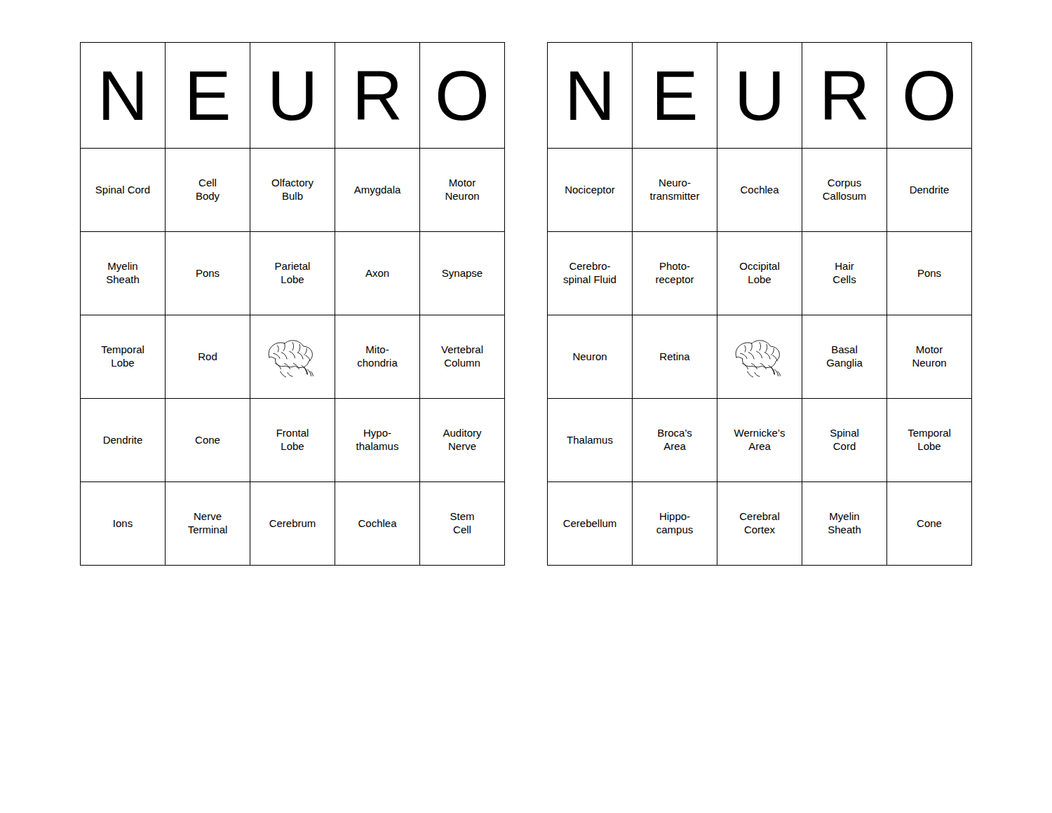| N | E | U | R | O |
| Spinal Cord | Cell Body | Olfactory Bulb | Amygdala | Motor Neuron |
| Myelin Sheath | Pons | Parietal Lobe | Axon | Synapse |
| Temporal Lobe | Rod | | Mito- chondria | Vertebral Column |
| Dendrite | Cone | Frontal Lobe | Hypo- thalamus | Auditory Nerve |
| Ions | Nerve Terminal | Cerebrum | Cochlea | Stem Cell |
| N | E | U | R | O |
| Nociceptor | Neuro- transmitter | Cochlea | Corpus Callosum | Dendrite |
| Cerebro- spinal Fluid | Photo- receptor | Occipital Lobe | Hair Cells | Pons |
| Neuron | Retina | | Basal Ganglia | Motor Neuron |
| Thalamus | Broca’s Area | Wernicke’s Area | Spinal Cord | Temporal Lobe |
| Cerebellum | Hippo- campus | Cerebral Cortex | Myelin Sheath | Cone |